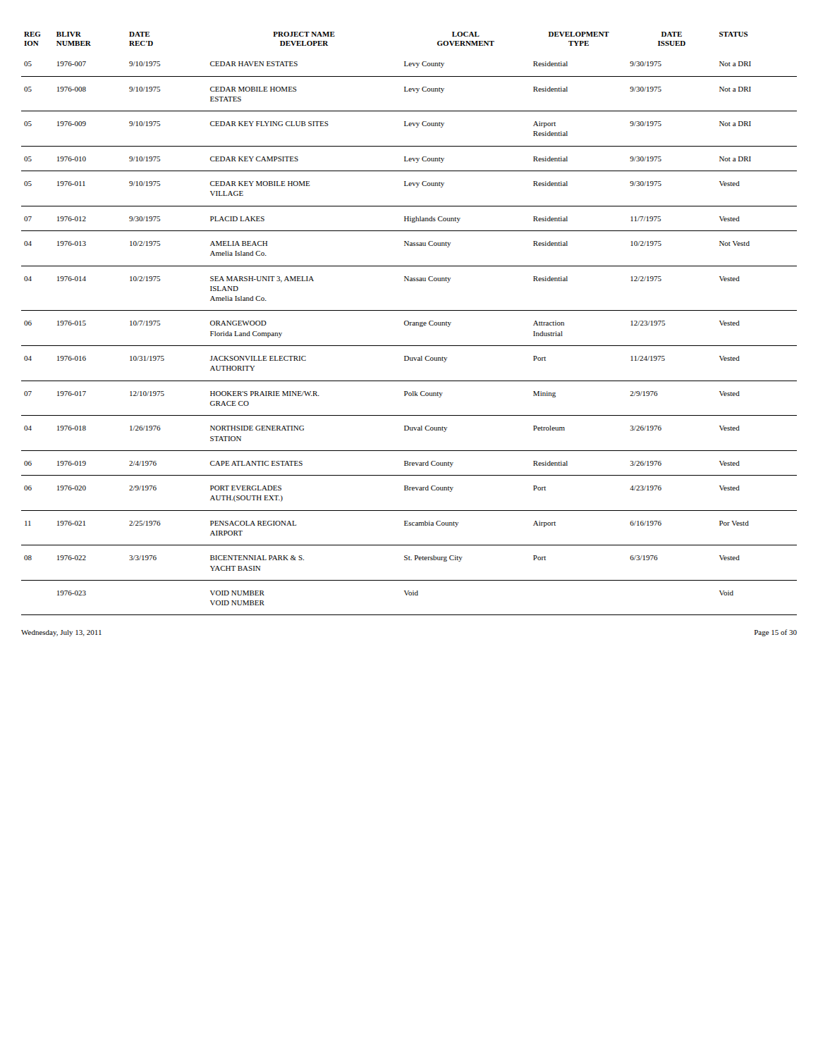| REG ION | BLIVR NUMBER | DATE REC'D | PROJECT NAME DEVELOPER | LOCAL GOVERNMENT | DEVELOPMENT TYPE | DATE ISSUED | STATUS |
| --- | --- | --- | --- | --- | --- | --- | --- |
| 05 | 1976-007 | 9/10/1975 | CEDAR HAVEN ESTATES | Levy County | Residential | 9/30/1975 | Not a DRI |
| 05 | 1976-008 | 9/10/1975 | CEDAR MOBILE HOMES ESTATES | Levy County | Residential | 9/30/1975 | Not a DRI |
| 05 | 1976-009 | 9/10/1975 | CEDAR KEY FLYING CLUB SITES | Levy County | Airport Residential | 9/30/1975 | Not a DRI |
| 05 | 1976-010 | 9/10/1975 | CEDAR KEY CAMPSITES | Levy County | Residential | 9/30/1975 | Not a DRI |
| 05 | 1976-011 | 9/10/1975 | CEDAR KEY MOBILE HOME VILLAGE | Levy County | Residential | 9/30/1975 | Vested |
| 07 | 1976-012 | 9/30/1975 | PLACID LAKES | Highlands County | Residential | 11/7/1975 | Vested |
| 04 | 1976-013 | 10/2/1975 | AMELIA BEACH Amelia Island Co. | Nassau County | Residential | 10/2/1975 | Not Vestd |
| 04 | 1976-014 | 10/2/1975 | SEA MARSH-UNIT 3, AMELIA ISLAND Amelia Island Co. | Nassau County | Residential | 12/2/1975 | Vested |
| 06 | 1976-015 | 10/7/1975 | ORANGEWOOD Florida Land Company | Orange County | Attraction Industrial | 12/23/1975 | Vested |
| 04 | 1976-016 | 10/31/1975 | JACKSONVILLE ELECTRIC AUTHORITY | Duval County | Port | 11/24/1975 | Vested |
| 07 | 1976-017 | 12/10/1975 | HOOKER'S PRAIRIE MINE/W.R. GRACE CO | Polk County | Mining | 2/9/1976 | Vested |
| 04 | 1976-018 | 1/26/1976 | NORTHSIDE GENERATING STATION | Duval County | Petroleum | 3/26/1976 | Vested |
| 06 | 1976-019 | 2/4/1976 | CAPE ATLANTIC ESTATES | Brevard County | Residential | 3/26/1976 | Vested |
| 06 | 1976-020 | 2/9/1976 | PORT EVERGLADES AUTH.(SOUTH EXT.) | Brevard County | Port | 4/23/1976 | Vested |
| 11 | 1976-021 | 2/25/1976 | PENSACOLA REGIONAL AIRPORT | Escambia County | Airport | 6/16/1976 | Por Vestd |
| 08 | 1976-022 | 3/3/1976 | BICENTENNIAL PARK & S. YACHT BASIN | St. Petersburg City | Port | 6/3/1976 | Vested |
| | 1976-023 | | VOID NUMBER VOID NUMBER | Void | | | Void |
Wednesday, July 13, 2011 Page 15 of 30